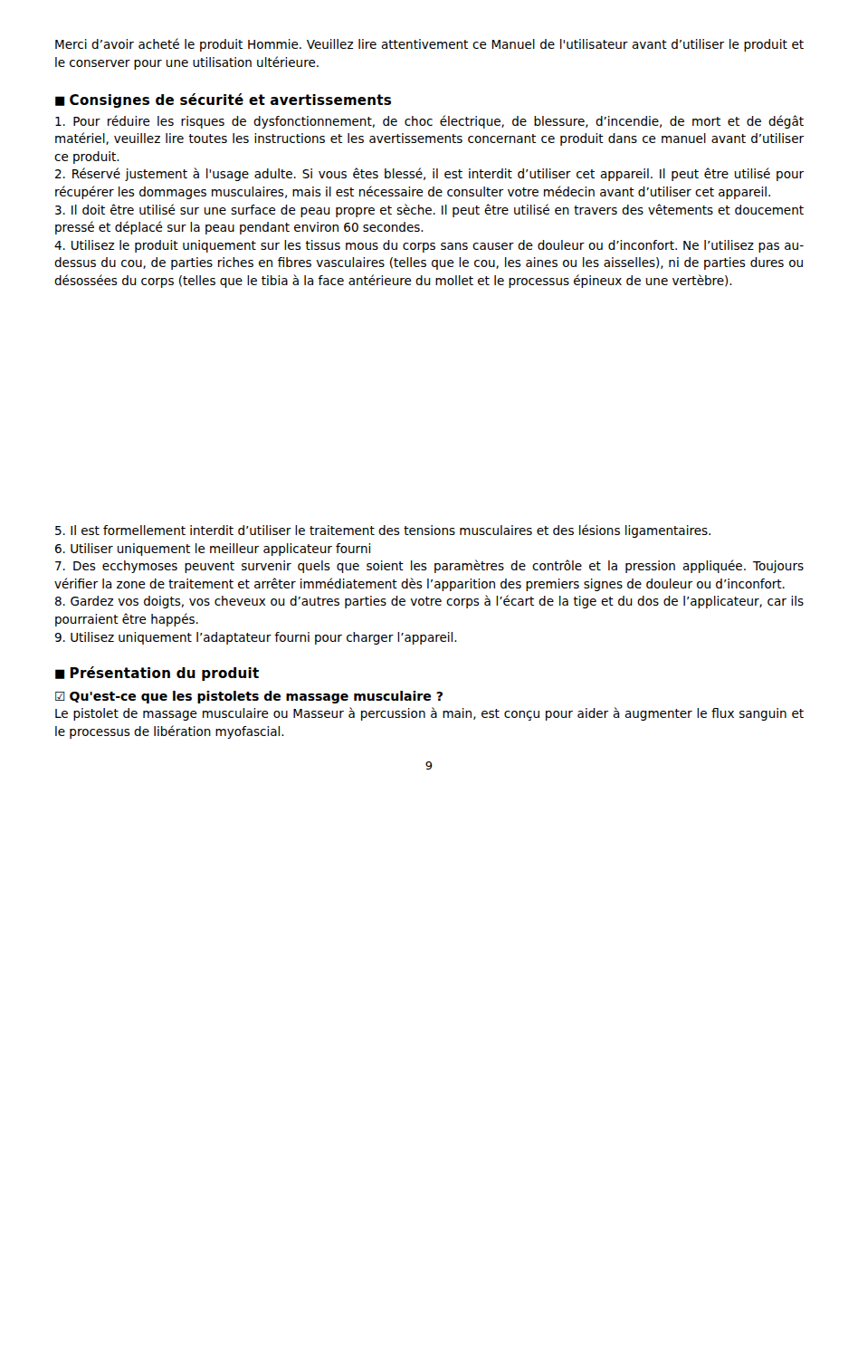Merci d’avoir acheté le produit Hommie. Veuillez lire attentivement ce Manuel de l'utilisateur avant d’utiliser le produit et le conserver pour une utilisation ultérieure.
■Consignes de sécurité et avertissements
1. Pour réduire les risques de dysfonctionnement, de choc électrique, de blessure, d’incendie, de mort et de dégât matériel, veuillez lire toutes les instructions et les avertissements concernant ce produit dans ce manuel avant d’utiliser ce produit.
2. Réservé justement à l'usage adulte. Si vous êtes blessé, il est interdit d’utiliser cet appareil. Il peut être utilisé pour récupérer les dommages musculaires, mais il est nécessaire de consulter votre médecin avant d’utiliser cet appareil.
3. Il doit être utilisé sur une surface de peau propre et sèche. Il peut être utilisé en travers des vêtements et doucement pressé et déplacé sur la peau pendant environ 60 secondes.
4. Utilisez le produit uniquement sur les tissus mous du corps sans causer de douleur ou d’inconfort. Ne l’utilisez pas au-dessus du cou, de parties riches en fibres vasculaires (telles que le cou, les aines ou les aisselles), ni de parties dures ou désossées du corps (telles que le tibia à la face antérieure du mollet et le processus épineux de une vertèbre).
5. Il est formellement interdit d’utiliser le traitement des tensions musculaires et des lésions ligamentaires.
6. Utiliser uniquement le meilleur applicateur fourni
7. Des ecchymoses peuvent survenir quels que soient les paramètres de contrôle et la pression appliquée. Toujours vérifier la zone de traitement et arrêter immédiatement dès l’apparition des premiers signes de douleur ou d’inconfort.
8. Gardez vos doigts, vos cheveux ou d’autres parties de votre corps à l’écart de la tige et du dos de l’applicateur, car ils pourraient être happés.
9. Utilisez uniquement l’adaptateur fourni pour charger l’appareil.
■Présentation du produit
☑Qu'est-ce que les pistolets de massage musculaire ?
Le pistolet de massage musculaire ou Masseur à percussion à main, est conçu pour aider à augmenter le flux sanguin et le processus de libération myofascial.
9